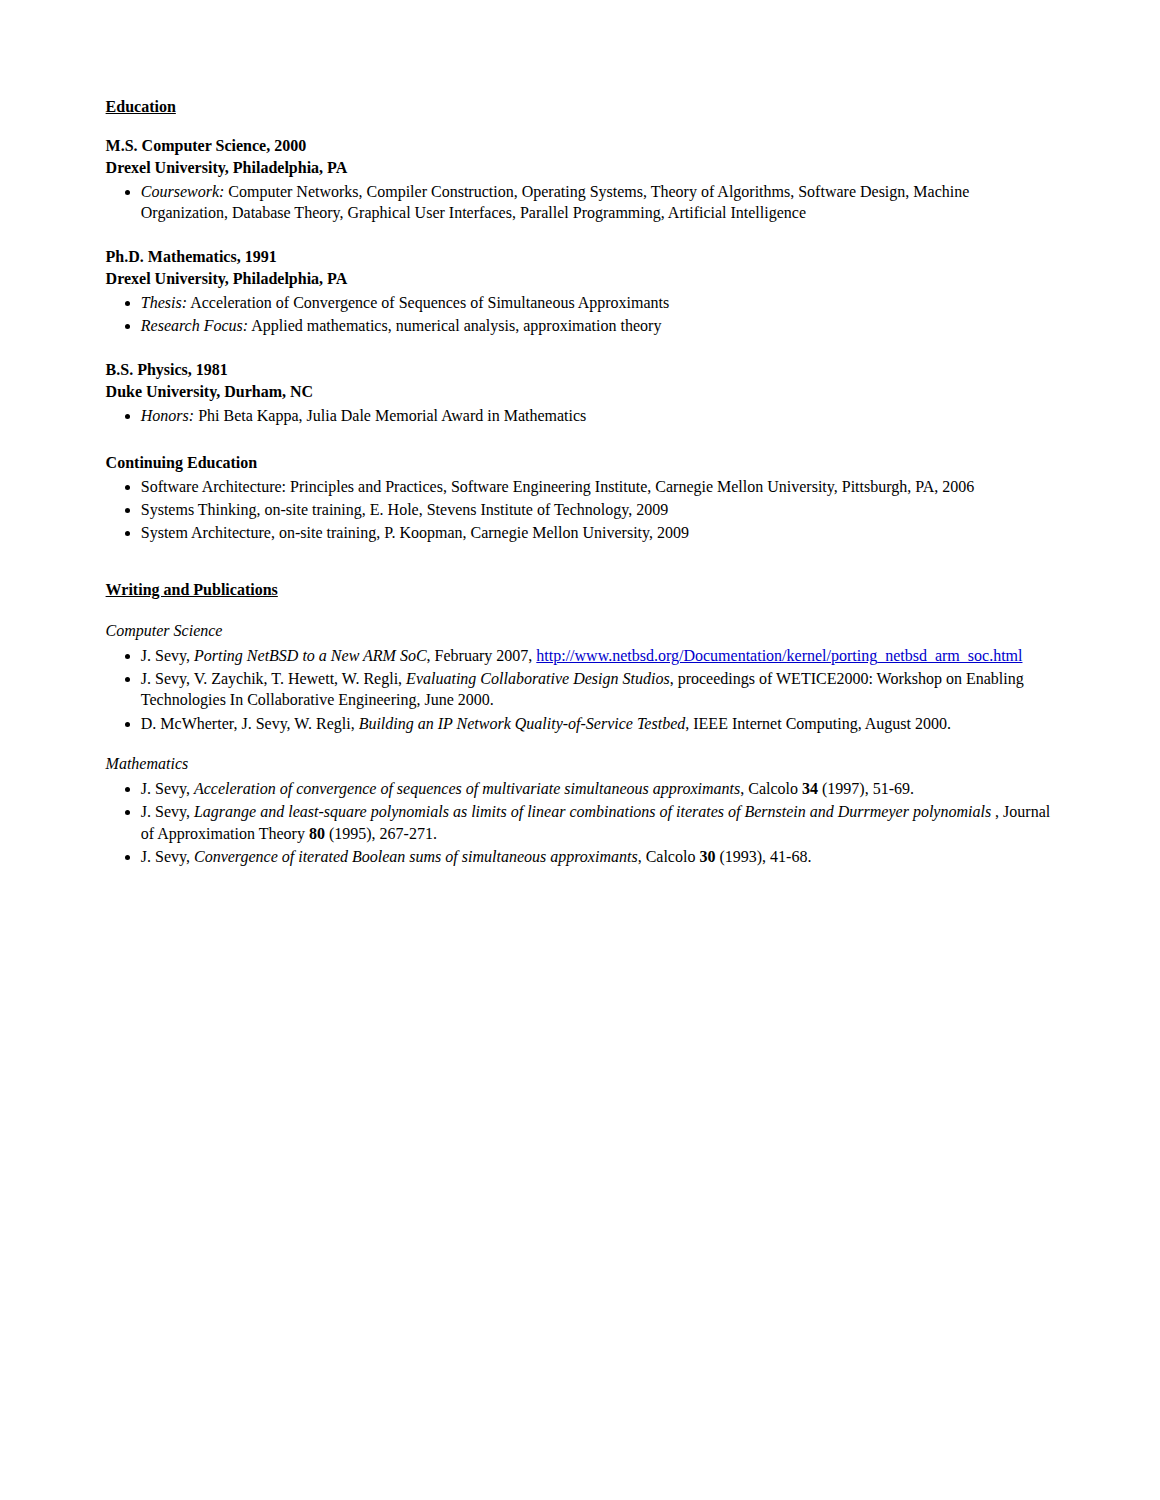Education
M.S. Computer Science, 2000
Drexel University, Philadelphia, PA
Coursework: Computer Networks, Compiler Construction, Operating Systems, Theory of Algorithms, Software Design, Machine Organization, Database Theory, Graphical User Interfaces, Parallel Programming, Artificial Intelligence
Ph.D. Mathematics, 1991
Drexel University, Philadelphia, PA
Thesis: Acceleration of Convergence of Sequences of Simultaneous Approximants
Research Focus: Applied mathematics, numerical analysis, approximation theory
B.S. Physics, 1981
Duke University, Durham, NC
Honors: Phi Beta Kappa, Julia Dale Memorial Award in Mathematics
Continuing Education
Software Architecture: Principles and Practices, Software Engineering Institute, Carnegie Mellon University, Pittsburgh, PA, 2006
Systems Thinking, on-site training, E. Hole, Stevens Institute of Technology, 2009
System Architecture, on-site training, P. Koopman, Carnegie Mellon University, 2009
Writing and Publications
Computer Science
J. Sevy, Porting NetBSD to a New ARM SoC, February 2007, http://www.netbsd.org/Documentation/kernel/porting_netbsd_arm_soc.html
J. Sevy, V. Zaychik, T. Hewett, W. Regli, Evaluating Collaborative Design Studios, proceedings of WETICE2000: Workshop on Enabling Technologies In Collaborative Engineering, June 2000.
D. McWherter, J. Sevy, W. Regli, Building an IP Network Quality-of-Service Testbed, IEEE Internet Computing, August 2000.
Mathematics
J. Sevy, Acceleration of convergence of sequences of multivariate simultaneous approximants, Calcolo 34 (1997), 51-69.
J. Sevy, Lagrange and least-square polynomials as limits of linear combinations of iterates of Bernstein and Durrmeyer polynomials , Journal of Approximation Theory 80 (1995), 267-271.
J. Sevy, Convergence of iterated Boolean sums of simultaneous approximants, Calcolo 30 (1993), 41-68.